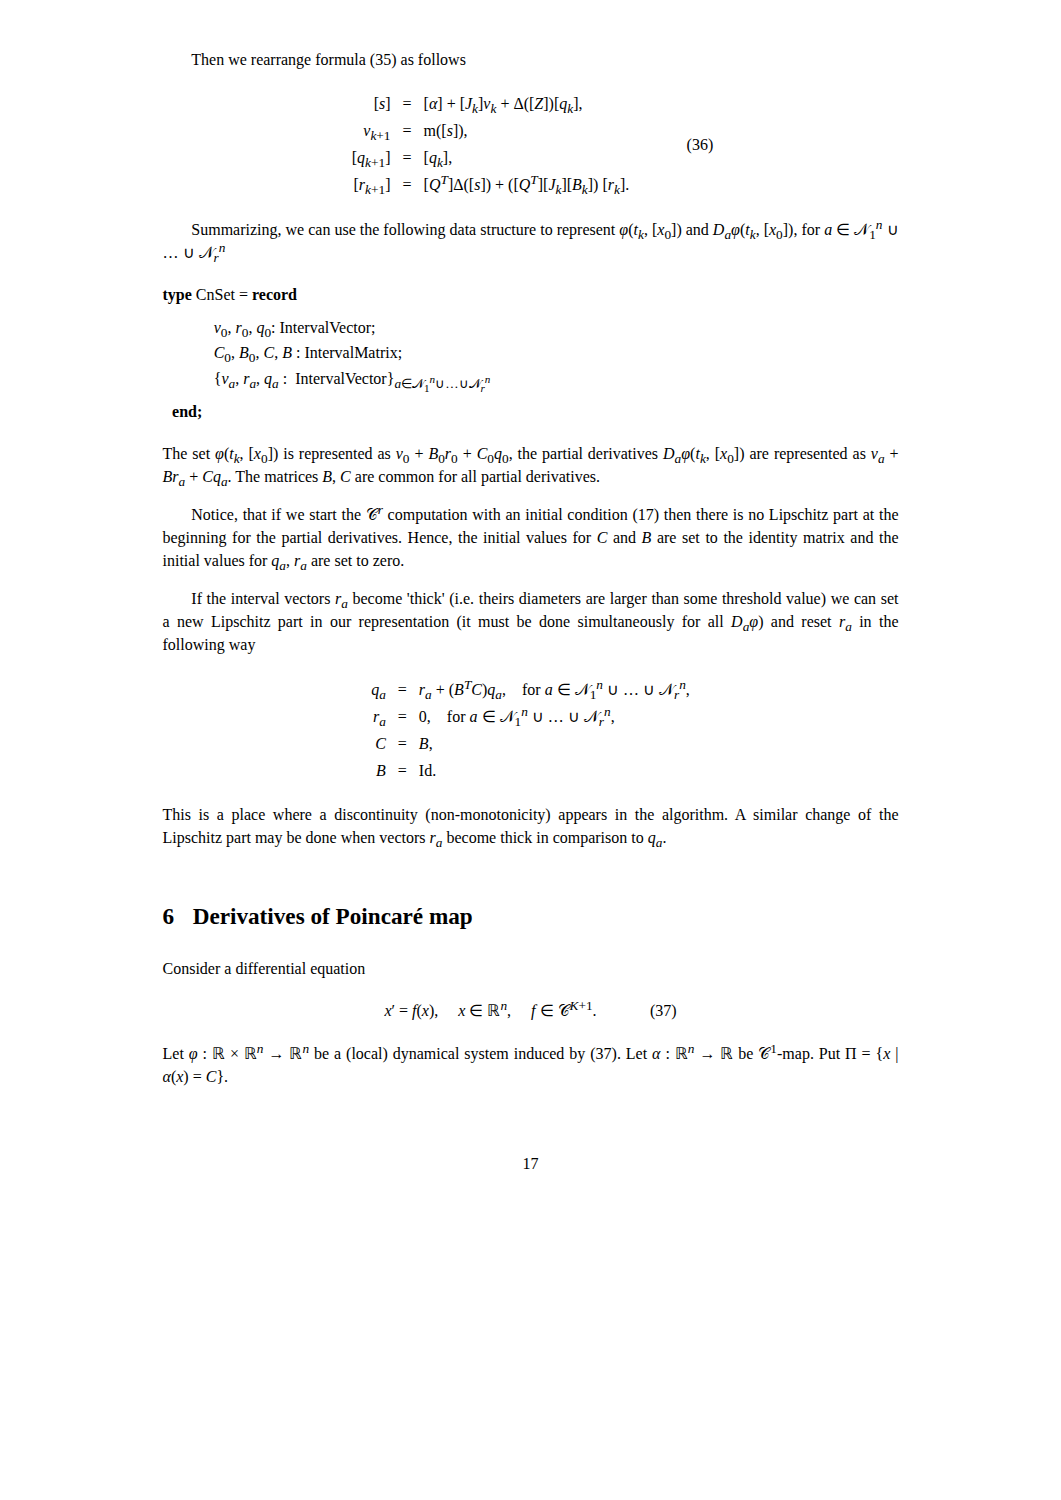Then we rearrange formula (35) as follows
| [ s ] | = | [ α ] + [ J k ] v k + Δ([ Z ])[ q k ], |
| v k +1 | = | m ([ s ]), |
| [ q k +1 ] | = | [ q k ], |
| [ r k +1 ] | = | [ Q T ]Δ([ s ]) + ([ Q T ][ J k ][ B k ]) [ r k ]. |
(36)
Summarizing, we can use the following data structure to represent φ(tk, [x0]) and Daφ(tk, [x0]), for a ∈ 𝒩1n ∪ … ∪ 𝒩rn
type CnSet = record
v0, r0, q0: IntervalVector;
C0, B0, C, B : IntervalMatrix;
{va, ra, qa : IntervalVector}a∈𝒩1n∪…∪𝒩rn
end;
The set φ(tk, [x0]) is represented as v0 + B0r0 + C0q0, the partial derivatives Daφ(tk, [x0]) are represented as va + Bra + Cqa. The matrices B, C are common for all partial derivatives.
Notice, that if we start the 𝒞r computation with an initial condition (17) then there is no Lipschitz part at the beginning for the partial derivatives. Hence, the initial values for C and B are set to the identity matrix and the initial values for qa, ra are set to zero.
If the interval vectors ra become 'thick' (i.e. theirs diameters are larger than some threshold value) we can set a new Lipschitz part in our representation (it must be done simultaneously for all Daφ) and reset ra in the following way
| q a | = | r a + ( B T C ) q a , for a ∈ 𝒩 1 n ∪ … ∪ 𝒩 r n , |
| r a | = | 0, for a ∈ 𝒩 1 n ∪ … ∪ 𝒩 r n , |
| C | = | B , |
| B | = | Id. |
This is a place where a discontinuity (non-monotonicity) appears in the algorithm. A similar change of the Lipschitz part may be done when vectors ra become thick in comparison to qa.
6 Derivatives of Poincaré map
Consider a differential equation
x′ = f(x), x ∈ ℝn, f ∈ 𝒞K+1.
(37)
Let φ : ℝ × ℝn → ℝn be a (local) dynamical system induced by (37). Let α : ℝn → ℝ be 𝒞1-map. Put Π = {x | α(x) = C}.
17